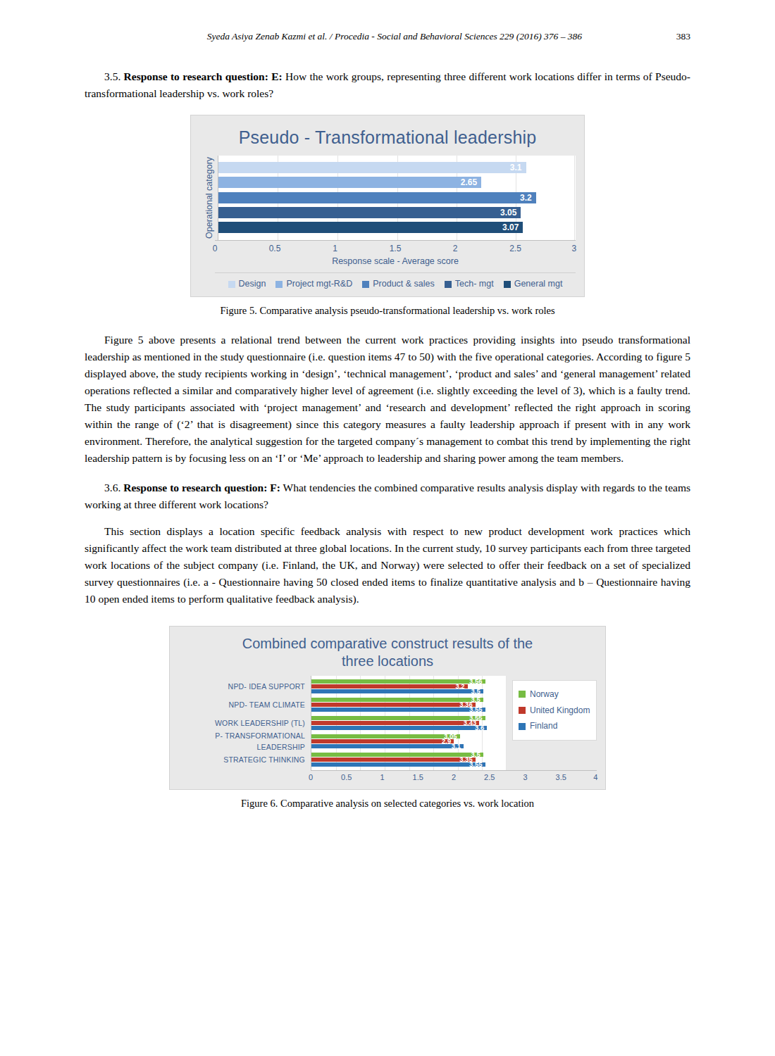Syeda Asiya Zenab Kazmi et al. / Procedia - Social and Behavioral Sciences 229 (2016) 376 – 386 383
3.5. Response to research question: E: How the work groups, representing three different work locations differ in terms of Pseudo- transformational leadership vs. work roles?
Pseudo - Transformational leadership
Operational category
3.1
2.65
3.2
3.05
3.07
0 0.5 1 1.5 2 2.5 3
Response scale - Average score
Design
Project mgt-R&D
Product & sales
Tech- mgt
General mgt
Figure 5. Comparative analysis pseudo-transformational leadership vs. work roles
Figure 5 above presents a relational trend between the current work practices providing insights into pseudo transformational leadership as mentioned in the study questionnaire (i.e. question items 47 to 50) with the five operational categories. According to figure 5 displayed above, the study recipients working in ‘design’, ‘technical management’, ‘product and sales’ and ‘general management’ related operations reflected a similar and comparatively higher level of agreement (i.e. slightly exceeding the level of 3), which is a faulty trend. The study participants associated with ‘project management’ and ‘research and development’ reflected the right approach in scoring within the range of (‘2’ that is disagreement) since this category measures a faulty leadership approach if present with in any work environment. Therefore, the analytical suggestion for the targeted company´s management to combat this trend by implementing the right leadership pattern is by focusing less on an ‘I’ or ‘Me’ approach to leadership and sharing power among the team members.
3.6. Response to research question: F: What tendencies the combined comparative results analysis display with regards to the teams working at three different work locations?
This section displays a location specific feedback analysis with respect to new product development work practices which significantly affect the work team distributed at three global locations. In the current study, 10 survey participants each from three targeted work locations of the subject company (i.e. Finland, the UK, and Norway) were selected to offer their feedback on a set of specialized survey questionnaires (i.e. a - Questionnaire having 50 closed ended items to finalize quantitative analysis and b – Questionnaire having 10 open ended items to perform qualitative feedback analysis).
Combined comparative construct results of the
three locations
NPD- IDEA SUPPORT
NPD- TEAM CLIMATE
WORK LEADERSHIP (TL)
P- TRANSFORMATIONAL LEADERSHIP
STRATEGIC THINKING
3.56
3.2
3.5
3.5
3.36
3.55
3.55
3.43
3.6
3.05
2.9
3.1
3.5
3.35
3.55
Norway
United Kingdom
Finland
0 0.5 1 1.5 2 2.5 3 3.5 4
Figure 6. Comparative analysis on selected categories vs. work location